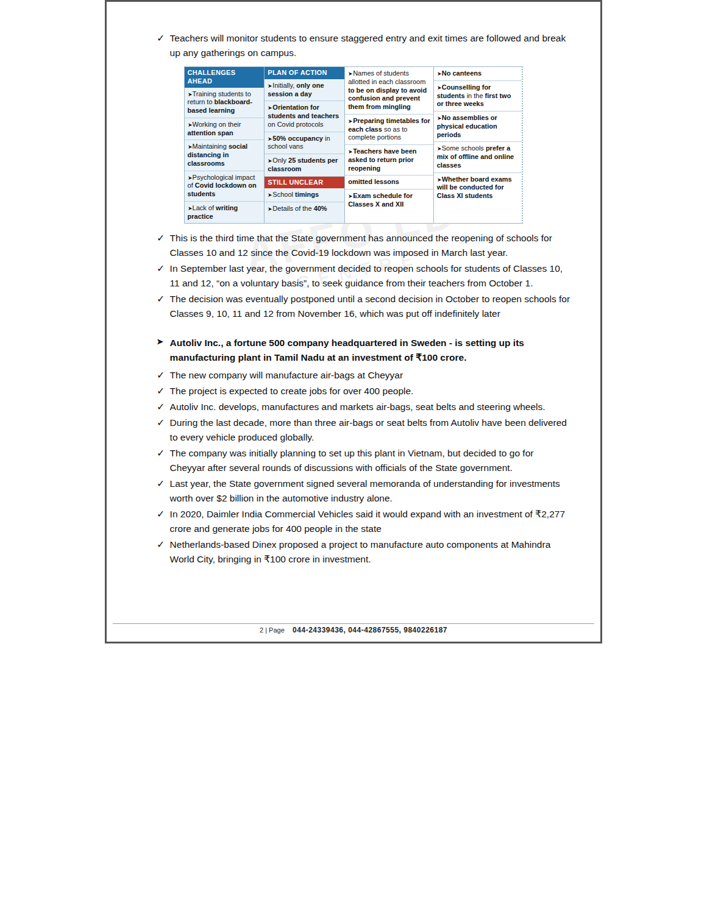AFFO LDCENTRE
Teachers will monitor students to ensure staggered entry and exit times are followed and break up any gatherings on campus.
| CHALLENGES AHEAD Training students to return to blackboard-based learning Working on their attention span Maintaining social distancing in classrooms Psychological impact of Covid lockdown on students Lack of writing practice | PLAN OF ACTION Initially, only one session a day Orientation for students and teachers on Covid protocols 50% occupancy in school vans Only 25 students per classroom STILL UNCLEAR School timings Details of the 40% | Names of students allotted in each classroom to be on display to avoid confusion and prevent them from mingling Preparing timetables for each class so as to complete portions Teachers have been asked to return prior reopening omitted lessons Exam schedule for Classes X and XII | No canteens Counselling for students in the first two or three weeks No assemblies or physical education periods Some schools prefer a mix of offline and online classes Whether board exams will be conducted for Class XI students |
This is the third time that the State government has announced the reopening of schools for Classes 10 and 12 since the Covid-19 lockdown was imposed in March last year.
In September last year, the government decided to reopen schools for students of Classes 10, 11 and 12, “on a voluntary basis”, to seek guidance from their teachers from October 1.
The decision was eventually postponed until a second decision in October to reopen schools for Classes 9, 10, 11 and 12 from November 16, which was put off indefinitely later
Autoliv Inc., a fortune 500 company headquartered in Sweden - is setting up its manufacturing plant in Tamil Nadu at an investment of ₹100 crore.
The new company will manufacture air-bags at Cheyyar
The project is expected to create jobs for over 400 people.
Autoliv Inc. develops, manufactures and markets air-bags, seat belts and steering wheels.
During the last decade, more than three air-bags or seat belts from Autoliv have been delivered to every vehicle produced globally.
The company was initially planning to set up this plant in Vietnam, but decided to go for Cheyyar after several rounds of discussions with officials of the State government.
Last year, the State government signed several memoranda of understanding for investments worth over $2 billion in the automotive industry alone.
In 2020, Daimler India Commercial Vehicles said it would expand with an investment of ₹2,277 crore and generate jobs for 400 people in the state
Netherlands-based Dinex proposed a project to manufacture auto components at Mahindra World City, bringing in ₹100 crore in investment.
2 | Page 044-24339436, 044-42867555, 9840226187